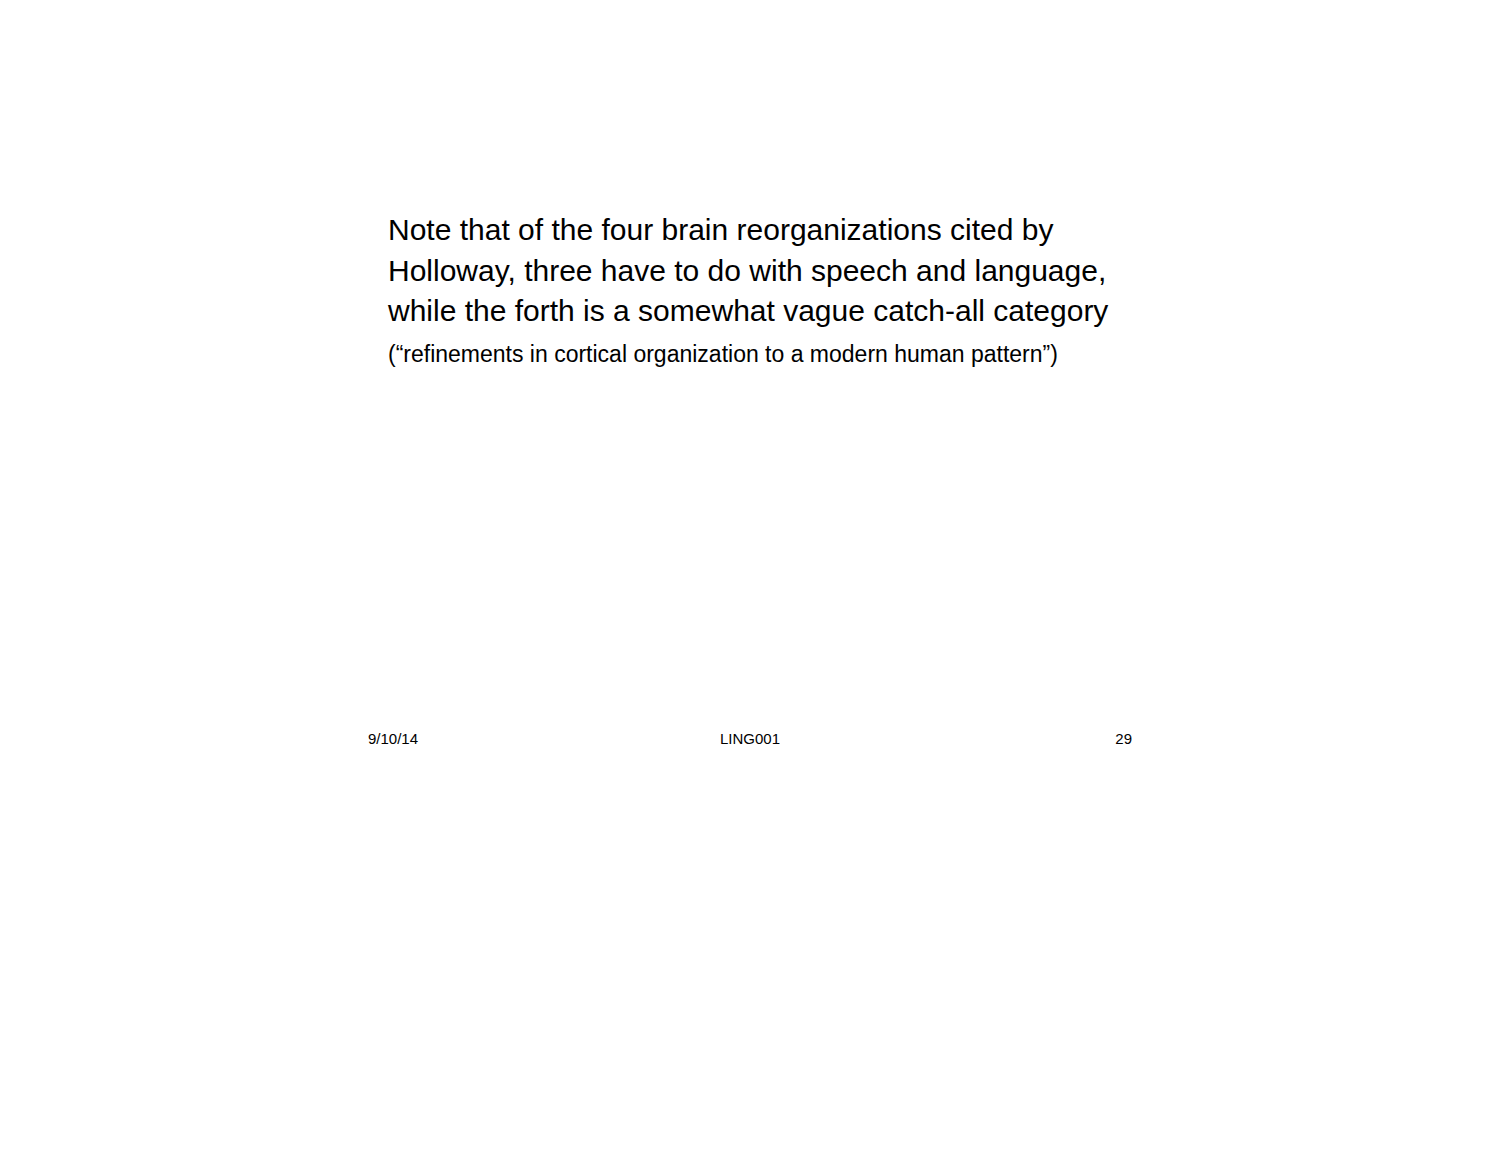Note that of the four brain reorganizations cited by Holloway, three have to do with speech and language, while the forth is a somewhat vague catch-all category (“refinements in cortical organization to a modern human pattern”)
9/10/14 LING001 29